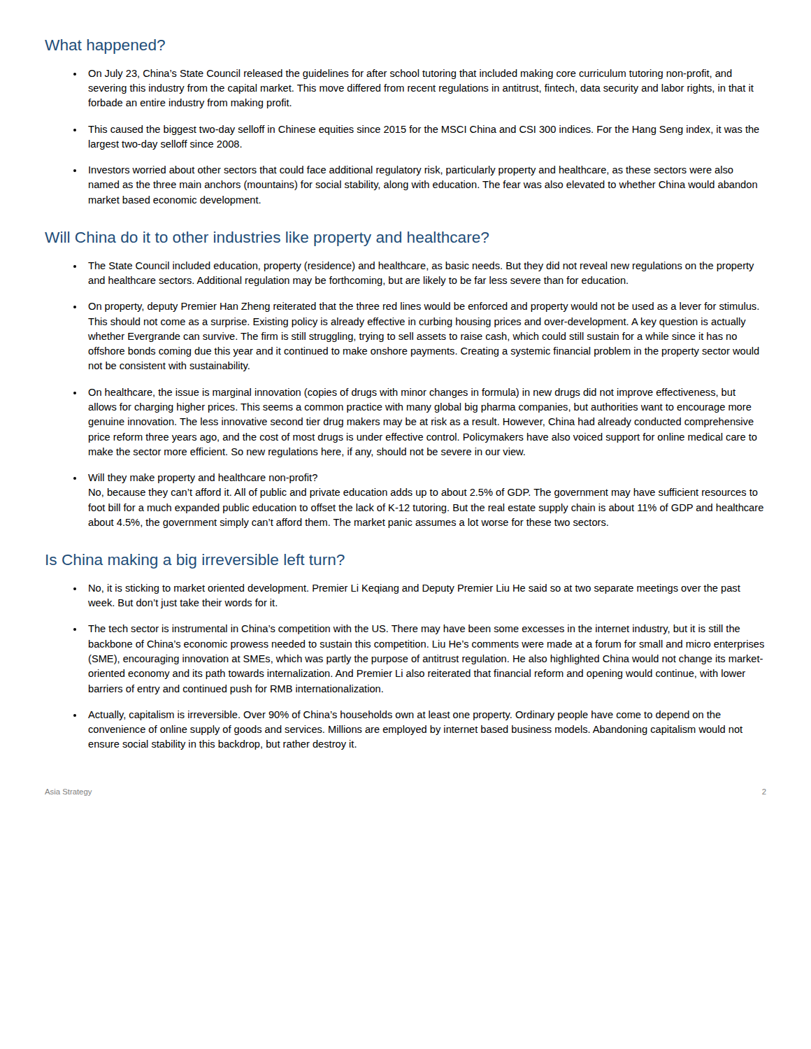What happened?
On July 23, China’s State Council released the guidelines for after school tutoring that included making core curriculum tutoring non-profit, and severing this industry from the capital market. This move differed from recent regulations in antitrust, fintech, data security and labor rights, in that it forbade an entire industry from making profit.
This caused the biggest two-day selloff in Chinese equities since 2015 for the MSCI China and CSI 300 indices. For the Hang Seng index, it was the largest two-day selloff since 2008.
Investors worried about other sectors that could face additional regulatory risk, particularly property and healthcare, as these sectors were also named as the three main anchors (mountains) for social stability, along with education. The fear was also elevated to whether China would abandon market based economic development.
Will China do it to other industries like property and healthcare?
The State Council included education, property (residence) and healthcare, as basic needs. But they did not reveal new regulations on the property and healthcare sectors. Additional regulation may be forthcoming, but are likely to be far less severe than for education.
On property, deputy Premier Han Zheng reiterated that the three red lines would be enforced and property would not be used as a lever for stimulus. This should not come as a surprise. Existing policy is already effective in curbing housing prices and over-development. A key question is actually whether Evergrande can survive. The firm is still struggling, trying to sell assets to raise cash, which could still sustain for a while since it has no offshore bonds coming due this year and it continued to make onshore payments. Creating a systemic financial problem in the property sector would not be consistent with sustainability.
On healthcare, the issue is marginal innovation (copies of drugs with minor changes in formula) in new drugs did not improve effectiveness, but allows for charging higher prices. This seems a common practice with many global big pharma companies, but authorities want to encourage more genuine innovation. The less innovative second tier drug makers may be at risk as a result. However, China had already conducted comprehensive price reform three years ago, and the cost of most drugs is under effective control. Policymakers have also voiced support for online medical care to make the sector more efficient. So new regulations here, if any, should not be severe in our view.
Will they make property and healthcare non-profit?
No, because they can’t afford it. All of public and private education adds up to about 2.5% of GDP. The government may have sufficient resources to foot bill for a much expanded public education to offset the lack of K-12 tutoring. But the real estate supply chain is about 11% of GDP and healthcare about 4.5%, the government simply can’t afford them. The market panic assumes a lot worse for these two sectors.
Is China making a big irreversible left turn?
No, it is sticking to market oriented development. Premier Li Keqiang and Deputy Premier Liu He said so at two separate meetings over the past week. But don’t just take their words for it.
The tech sector is instrumental in China’s competition with the US. There may have been some excesses in the internet industry, but it is still the backbone of China’s economic prowess needed to sustain this competition. Liu He’s comments were made at a forum for small and micro enterprises (SME), encouraging innovation at SMEs, which was partly the purpose of antitrust regulation. He also highlighted China would not change its market-oriented economy and its path towards internalization. And Premier Li also reiterated that financial reform and opening would continue, with lower barriers of entry and continued push for RMB internationalization.
Actually, capitalism is irreversible. Over 90% of China’s households own at least one property. Ordinary people have come to depend on the convenience of online supply of goods and services. Millions are employed by internet based business models. Abandoning capitalism would not ensure social stability in this backdrop, but rather destroy it.
Asia Strategy 2